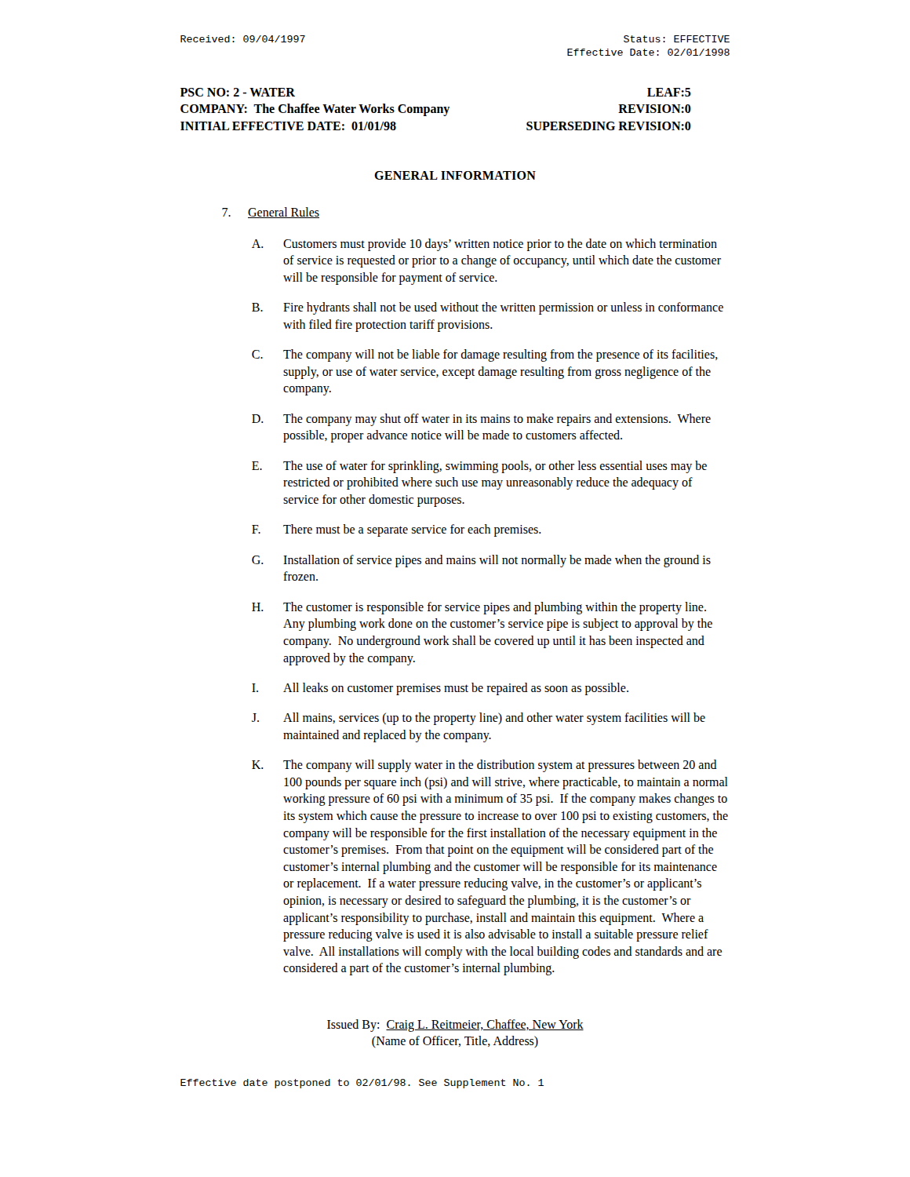Received: 09/04/1997
Status: EFFECTIVE Effective Date: 02/01/1998
| PSC NO: 2 - WATER | LEAF: | 5 |
| COMPANY: The Chaffee Water Works Company | REVISION: | 0 |
| INITIAL EFFECTIVE DATE: 01/01/98 | SUPERSEDING REVISION: | 0 |
GENERAL INFORMATION
7. General Rules
A. Customers must provide 10 days’ written notice prior to the date on which termination of service is requested or prior to a change of occupancy, until which date the customer will be responsible for payment of service.
B. Fire hydrants shall not be used without the written permission or unless in conformance with filed fire protection tariff provisions.
C. The company will not be liable for damage resulting from the presence of its facilities, supply, or use of water service, except damage resulting from gross negligence of the company.
D. The company may shut off water in its mains to make repairs and extensions. Where possible, proper advance notice will be made to customers affected.
E. The use of water for sprinkling, swimming pools, or other less essential uses may be restricted or prohibited where such use may unreasonably reduce the adequacy of service for other domestic purposes.
F. There must be a separate service for each premises.
G. Installation of service pipes and mains will not normally be made when the ground is frozen.
H. The customer is responsible for service pipes and plumbing within the property line. Any plumbing work done on the customer’s service pipe is subject to approval by the company. No underground work shall be covered up until it has been inspected and approved by the company.
I. All leaks on customer premises must be repaired as soon as possible.
J. All mains, services (up to the property line) and other water system facilities will be maintained and replaced by the company.
K. The company will supply water in the distribution system at pressures between 20 and 100 pounds per square inch (psi) and will strive, where practicable, to maintain a normal working pressure of 60 psi with a minimum of 35 psi. If the company makes changes to its system which cause the pressure to increase to over 100 psi to existing customers, the company will be responsible for the first installation of the necessary equipment in the customer’s premises. From that point on the equipment will be considered part of the customer’s internal plumbing and the customer will be responsible for its maintenance or replacement. If a water pressure reducing valve, in the customer’s or applicant’s opinion, is necessary or desired to safeguard the plumbing, it is the customer’s or applicant’s responsibility to purchase, install and maintain this equipment. Where a pressure reducing valve is used it is also advisable to install a suitable pressure relief valve. All installations will comply with the local building codes and standards and are considered a part of the customer’s internal plumbing.
Issued By: Craig L. Reitmeier, Chaffee, New York
(Name of Officer, Title, Address)
Effective date postponed to 02/01/98. See Supplement No. 1